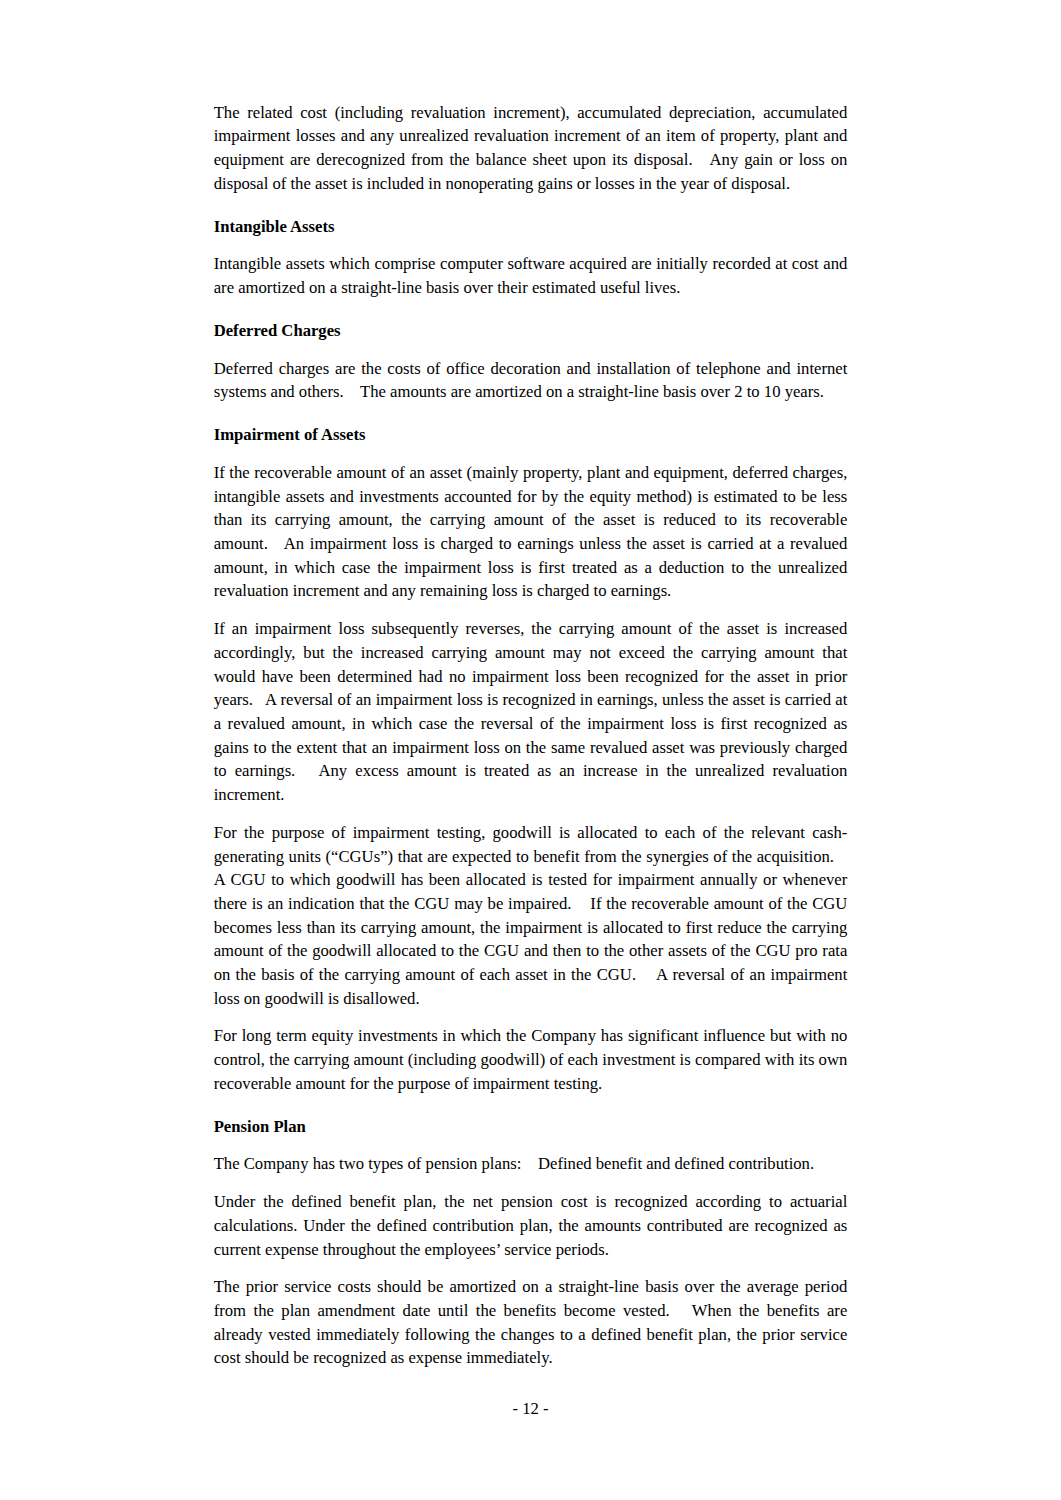The related cost (including revaluation increment), accumulated depreciation, accumulated impairment losses and any unrealized revaluation increment of an item of property, plant and equipment are derecognized from the balance sheet upon its disposal. Any gain or loss on disposal of the asset is included in nonoperating gains or losses in the year of disposal.
Intangible Assets
Intangible assets which comprise computer software acquired are initially recorded at cost and are amortized on a straight-line basis over their estimated useful lives.
Deferred Charges
Deferred charges are the costs of office decoration and installation of telephone and internet systems and others. The amounts are amortized on a straight-line basis over 2 to 10 years.
Impairment of Assets
If the recoverable amount of an asset (mainly property, plant and equipment, deferred charges, intangible assets and investments accounted for by the equity method) is estimated to be less than its carrying amount, the carrying amount of the asset is reduced to its recoverable amount. An impairment loss is charged to earnings unless the asset is carried at a revalued amount, in which case the impairment loss is first treated as a deduction to the unrealized revaluation increment and any remaining loss is charged to earnings.
If an impairment loss subsequently reverses, the carrying amount of the asset is increased accordingly, but the increased carrying amount may not exceed the carrying amount that would have been determined had no impairment loss been recognized for the asset in prior years. A reversal of an impairment loss is recognized in earnings, unless the asset is carried at a revalued amount, in which case the reversal of the impairment loss is first recognized as gains to the extent that an impairment loss on the same revalued asset was previously charged to earnings. Any excess amount is treated as an increase in the unrealized revaluation increment.
For the purpose of impairment testing, goodwill is allocated to each of the relevant cash-generating units (“CGUs”) that are expected to benefit from the synergies of the acquisition. A CGU to which goodwill has been allocated is tested for impairment annually or whenever there is an indication that the CGU may be impaired. If the recoverable amount of the CGU becomes less than its carrying amount, the impairment is allocated to first reduce the carrying amount of the goodwill allocated to the CGU and then to the other assets of the CGU pro rata on the basis of the carrying amount of each asset in the CGU. A reversal of an impairment loss on goodwill is disallowed.
For long term equity investments in which the Company has significant influence but with no control, the carrying amount (including goodwill) of each investment is compared with its own recoverable amount for the purpose of impairment testing.
Pension Plan
The Company has two types of pension plans: Defined benefit and defined contribution.
Under the defined benefit plan, the net pension cost is recognized according to actuarial calculations. Under the defined contribution plan, the amounts contributed are recognized as current expense throughout the employees’ service periods.
The prior service costs should be amortized on a straight-line basis over the average period from the plan amendment date until the benefits become vested. When the benefits are already vested immediately following the changes to a defined benefit plan, the prior service cost should be recognized as expense immediately.
- 12 -